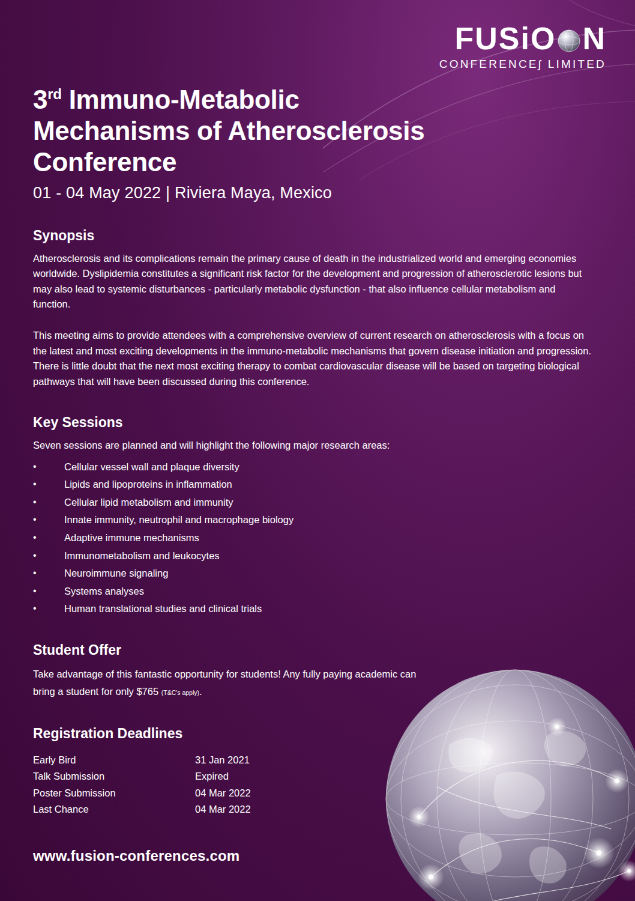FU SiO N
CONFERENCEʃ LIMITED
3rd Immuno-Metabolic Mechanisms of Atherosclerosis Conference
01 - 04 May 2022 | Riviera Maya, Mexico
Synopsis
Atherosclerosis and its complications remain the primary cause of death in the industrialized world and emerging economies worldwide. Dyslipidemia constitutes a significant risk factor for the development and progression of atherosclerotic lesions but may also lead to systemic disturbances - particularly metabolic dysfunction - that also influence cellular metabolism and function.
This meeting aims to provide attendees with a comprehensive overview of current research on atherosclerosis with a focus on the latest and most exciting developments in the immuno-metabolic mechanisms that govern disease initiation and progression. There is little doubt that the next most exciting therapy to combat cardiovascular disease will be based on targeting biological pathways that will have been discussed during this conference.
Key Sessions
Seven sessions are planned and will highlight the following major research areas:
Cellular vessel wall and plaque diversity
Lipids and lipoproteins in inflammation
Cellular lipid metabolism and immunity
Innate immunity, neutrophil and macrophage biology
Adaptive immune mechanisms
Immunometabolism and leukocytes
Neuroimmune signaling
Systems analyses
Human translational studies and clinical trials
Student Offer
Take advantage of this fantastic opportunity for students! Any fully paying academic can bring a student for only $765 (T&C's apply).
Registration Deadlines
| Early Bird | 31 Jan 2021 |
| Talk Submission | Expired |
| Poster Submission | 04 Mar 2022 |
| Last Chance | 04 Mar 2022 |
www.fusion-conferences.com